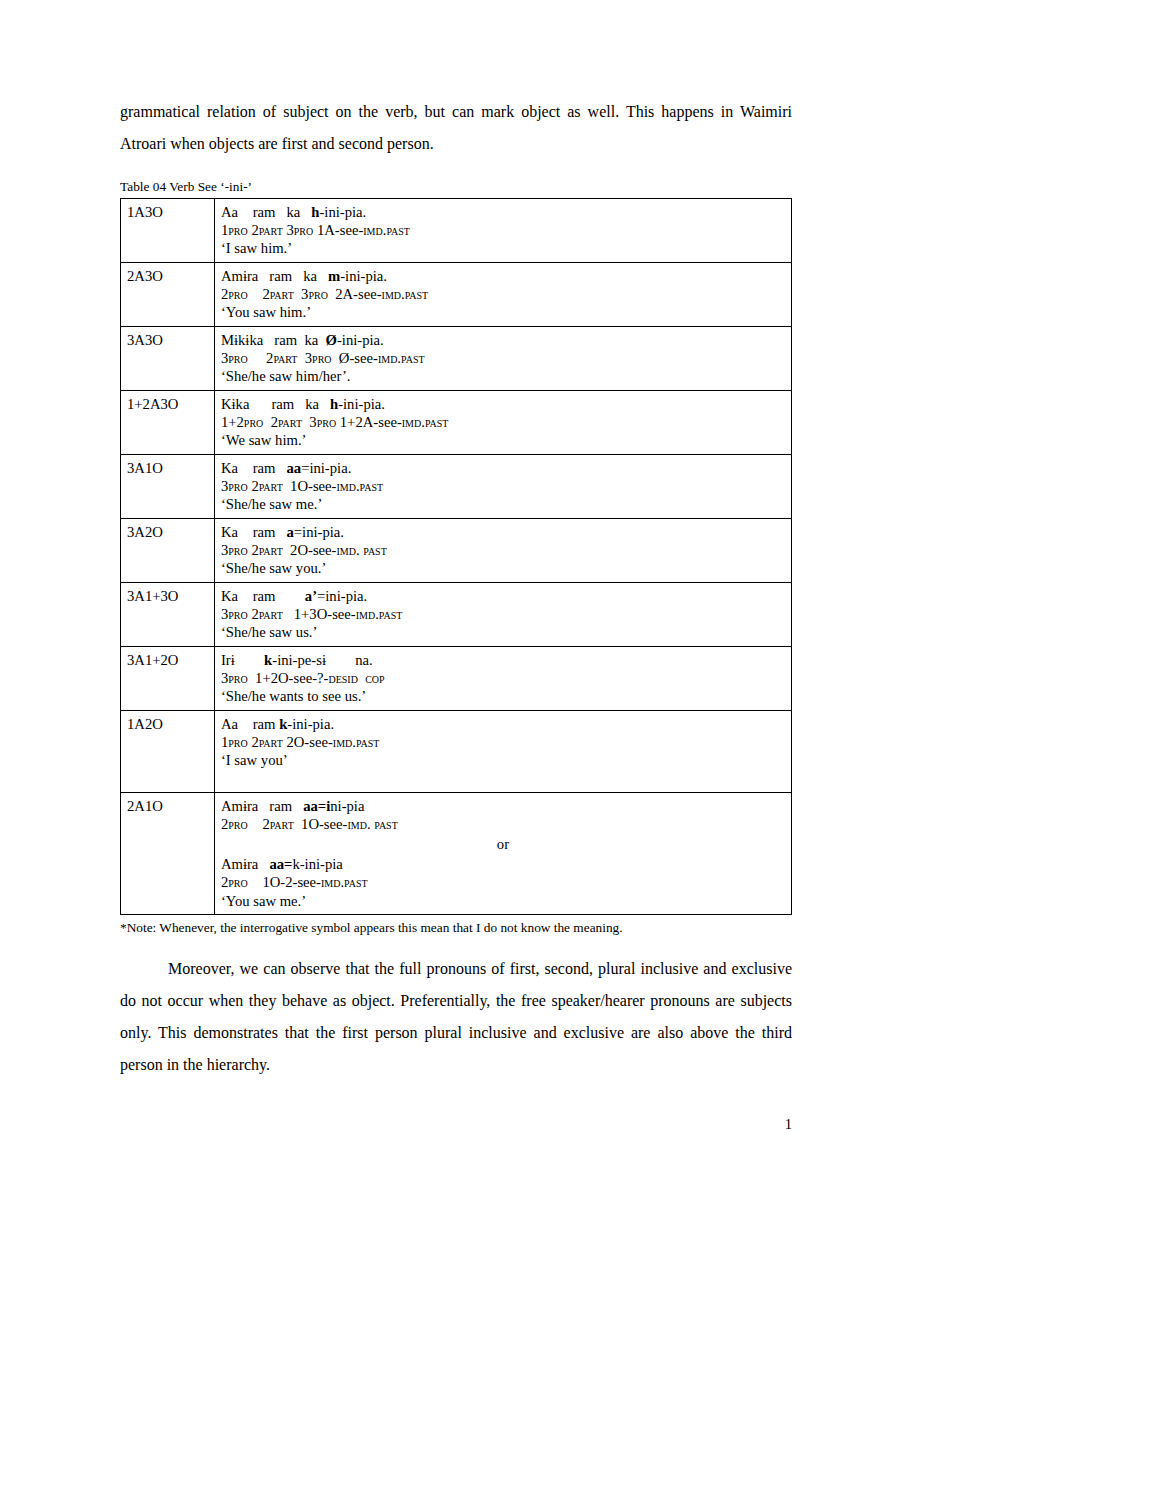grammatical relation of subject on the verb, but can mark object as well. This happens in Waimiri Atroari when objects are first and second person.
Table 04 Verb See ‘-ini-’
| 1A3O | Aa ram ka h -ini-pia. 1 pro 2 part 3 pro 1A-see- imd.past ‘I saw him.’ |
| 2A3O | Amɨra ram ka m -ini-pia. 2 pro 2 part 3 pro 2A-see- imd.past ‘You saw him.’ |
| 3A3O | Mɨkɨka ram ka Ø -ini-pia. 3 pro 2 part 3 pro Ø-see- imd.past ‘She/he saw him/her’. |
| 1+2A3O | Kɨka ram ka h -ini-pia. 1+2 pro 2 part 3 pro 1+2A-see- imd.past ‘We saw him.’ |
| 3A1O | Ka ram aa =ini-pia. 3 pro 2 part 1O-see- imd.past ‘She/he saw me.’ |
| 3A2O | Ka ram a =ini-pia. 3 pro 2 part 2O-see- imd. past ‘She/he saw you.’ |
| 3A1+3O | Ka ram a’ =ini-pia. 3 pro 2 part 1+3O-see- imd.past ‘She/he saw us.’ |
| 3A1+2O | Irɨ k -ini-pe-sɨ na. 3 pro 1+2O-see-?- desid cop ‘She/he wants to see us.’ |
| 1A2O | Aa ram k -ini-pia. 1 pro 2 part 2O-see- imd.past ‘I saw you’ |
| 2A1O | Amɨra ram aa=i ni-pia 2 pro 2 part 1O-see- imd. past or Amɨra aa= k-ini-pia 2 pro 1O-2-see- imd.past ‘You saw me.’ |
*Note: Whenever, the interrogative symbol appears this mean that I do not know the meaning.
Moreover, we can observe that the full pronouns of first, second, plural inclusive and exclusive do not occur when they behave as object. Preferentially, the free speaker/hearer pronouns are subjects only. This demonstrates that the first person plural inclusive and exclusive are also above the third person in the hierarchy.
1